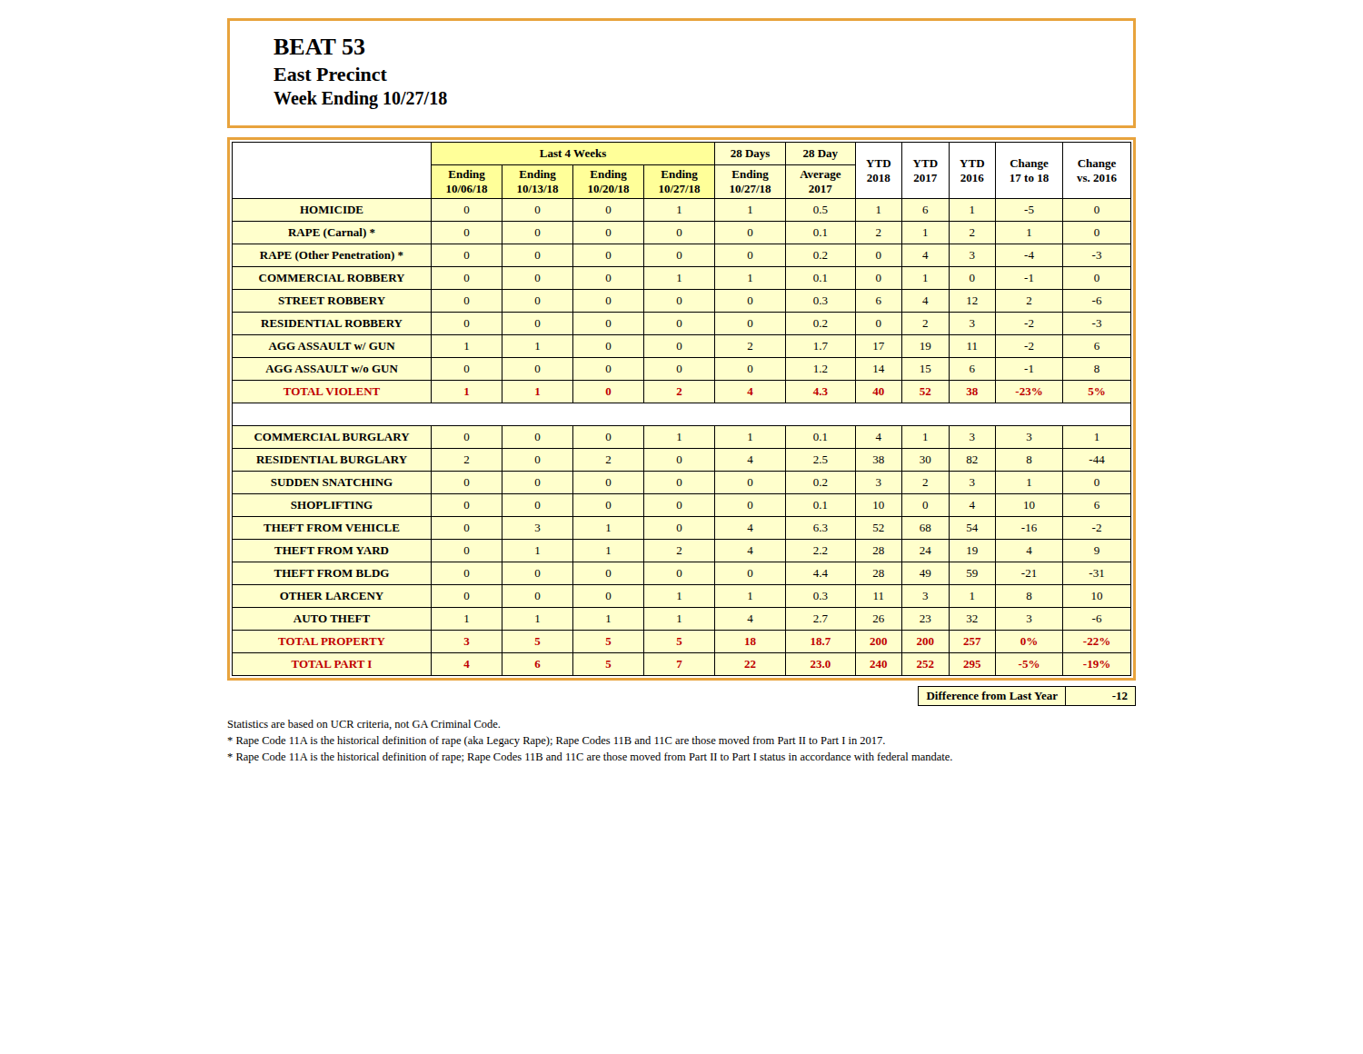BEAT 53
East Precinct
Week Ending 10/27/18
| | Last 4 Weeks | 28 Days | 28 Day | YTD 2018 | YTD 2017 | YTD 2016 | Change 17 to 18 | Change vs. 2016 |
| --- | --- | --- | --- | --- | --- | --- | --- | --- |
| Ending 10/06/18 | Ending 10/13/18 | Ending 10/20/18 | Ending 10/27/18 | Ending 10/27/18 | Average 2017 |
| HOMICIDE | 0 | 0 | 0 | 1 | 1 | 0.5 | 1 | 6 | 1 | -5 | 0 |
| RAPE (Carnal) * | 0 | 0 | 0 | 0 | 0 | 0.1 | 2 | 1 | 2 | 1 | 0 |
| RAPE (Other Penetration) * | 0 | 0 | 0 | 0 | 0 | 0.2 | 0 | 4 | 3 | -4 | -3 |
| COMMERCIAL ROBBERY | 0 | 0 | 0 | 1 | 1 | 0.1 | 0 | 1 | 0 | -1 | 0 |
| STREET ROBBERY | 0 | 0 | 0 | 0 | 0 | 0.3 | 6 | 4 | 12 | 2 | -6 |
| RESIDENTIAL ROBBERY | 0 | 0 | 0 | 0 | 0 | 0.2 | 0 | 2 | 3 | -2 | -3 |
| AGG ASSAULT w/ GUN | 1 | 1 | 0 | 0 | 2 | 1.7 | 17 | 19 | 11 | -2 | 6 |
| AGG ASSAULT w/o GUN | 0 | 0 | 0 | 0 | 0 | 1.2 | 14 | 15 | 6 | -1 | 8 |
| TOTAL VIOLENT | 1 | 1 | 0 | 2 | 4 | 4.3 | 40 | 52 | 38 | -23% | 5% |
| COMMERCIAL BURGLARY | 0 | 0 | 0 | 1 | 1 | 0.1 | 4 | 1 | 3 | 3 | 1 |
| RESIDENTIAL BURGLARY | 2 | 0 | 2 | 0 | 4 | 2.5 | 38 | 30 | 82 | 8 | -44 |
| SUDDEN SNATCHING | 0 | 0 | 0 | 0 | 0 | 0.2 | 3 | 2 | 3 | 1 | 0 |
| SHOPLIFTING | 0 | 0 | 0 | 0 | 0 | 0.1 | 10 | 0 | 4 | 10 | 6 |
| THEFT FROM VEHICLE | 0 | 3 | 1 | 0 | 4 | 6.3 | 52 | 68 | 54 | -16 | -2 |
| THEFT FROM YARD | 0 | 1 | 1 | 2 | 4 | 2.2 | 28 | 24 | 19 | 4 | 9 |
| THEFT FROM BLDG | 0 | 0 | 0 | 0 | 0 | 4.4 | 28 | 49 | 59 | -21 | -31 |
| OTHER LARCENY | 0 | 0 | 0 | 1 | 1 | 0.3 | 11 | 3 | 1 | 8 | 10 |
| AUTO THEFT | 1 | 1 | 1 | 1 | 4 | 2.7 | 26 | 23 | 32 | 3 | -6 |
| TOTAL PROPERTY | 3 | 5 | 5 | 5 | 18 | 18.7 | 200 | 200 | 257 | 0% | -22% |
| TOTAL PART I | 4 | 6 | 5 | 7 | 22 | 23.0 | 240 | 252 | 295 | -5% | -19% |
| Difference from Last Year | -12 |
Statistics are based on UCR criteria, not GA Criminal Code.
* Rape Code 11A is the historical definition of rape (aka Legacy Rape); Rape Codes 11B and 11C are those moved from Part II to Part I in 2017.
* Rape Code 11A is the historical definition of rape; Rape Codes 11B and 11C are those moved from Part II to Part I status in accordance with federal mandate.